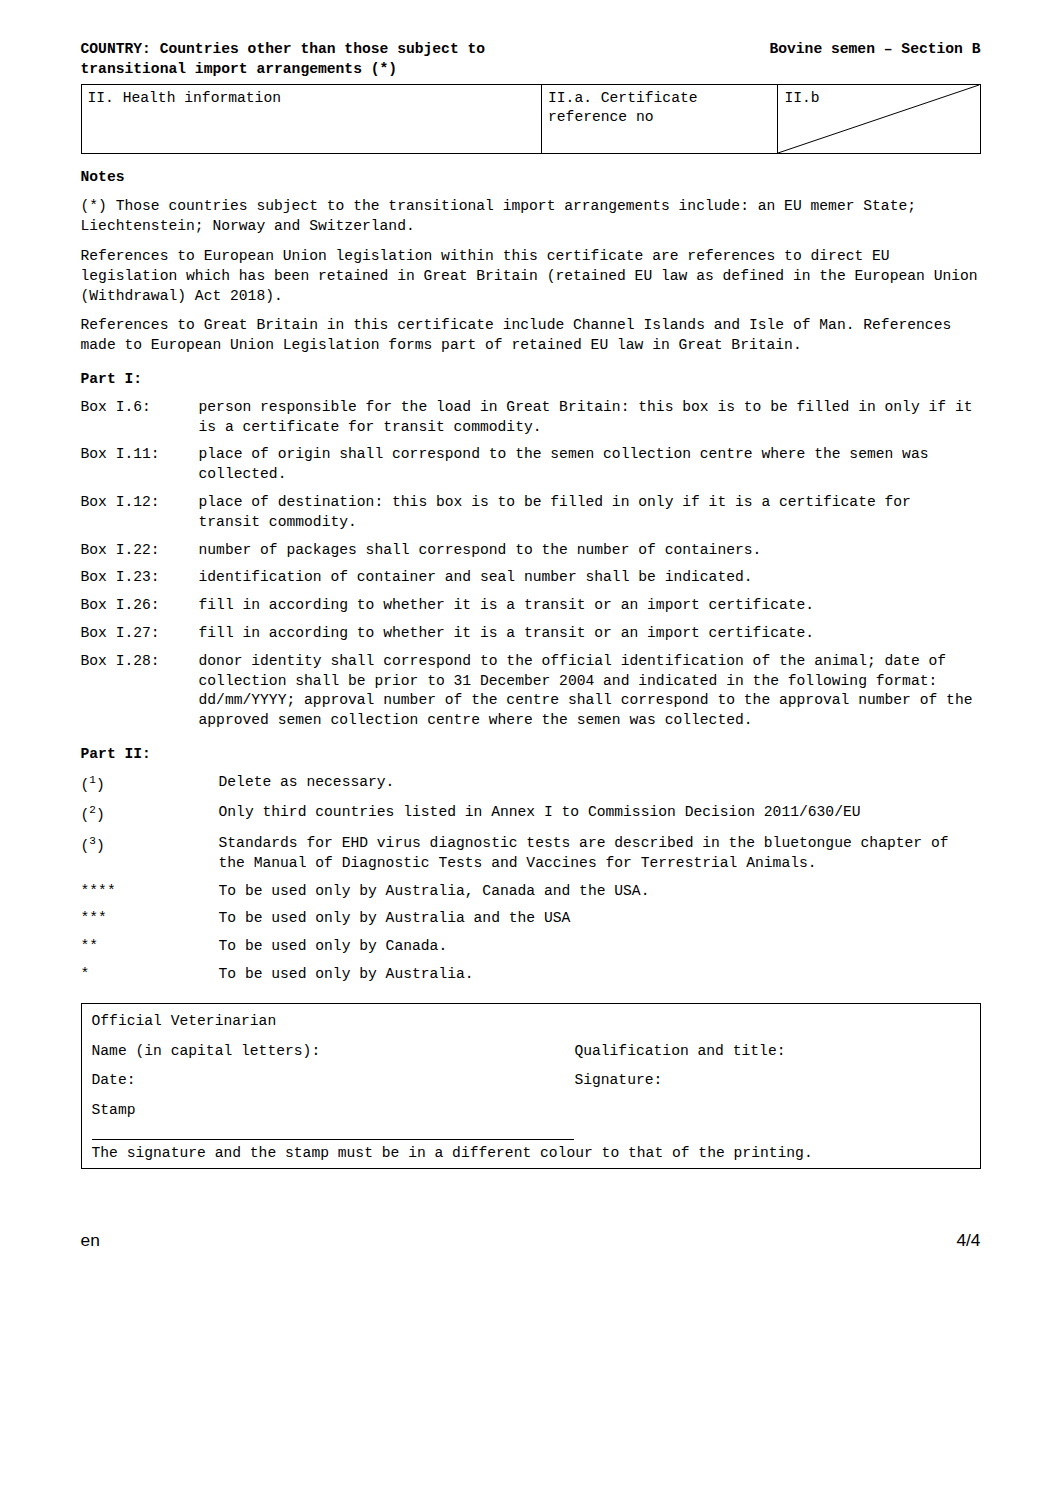COUNTRY: Countries other than those subject to transitional import arrangements (*)
Bovine semen – Section B
| II. Health information | II.a. Certificate reference no | II.b |
Notes
(*) Those countries subject to the transitional import arrangements include: an EU memer State; Liechtenstein; Norway and Switzerland.
References to European Union legislation within this certificate are references to direct EU legislation which has been retained in Great Britain (retained EU law as defined in the European Union (Withdrawal) Act 2018).
References to Great Britain in this certificate include Channel Islands and Isle of Man. References made to European Union Legislation forms part of retained EU law in Great Britain.
Part I:
Box I.6:
person responsible for the load in Great Britain: this box is to be filled in only if it is a certificate for transit commodity.
Box I.11:
place of origin shall correspond to the semen collection centre where the semen was collected.
Box I.12:
place of destination: this box is to be filled in only if it is a certificate for transit commodity.
Box I.22:
number of packages shall correspond to the number of containers.
Box I.23:
identification of container and seal number shall be indicated.
Box I.26:
fill in according to whether it is a transit or an import certificate.
Box I.27:
fill in according to whether it is a transit or an import certificate.
Box I.28:
donor identity shall correspond to the official identification of the animal; date of collection shall be prior to 31 December 2004 and indicated in the following format: dd/mm/YYYY; approval number of the centre shall correspond to the approval number of the approved semen collection centre where the semen was collected.
Part II:
(1)
Delete as necessary.
(2)
Only third countries listed in Annex I to Commission Decision 2011/630/EU
(3)
Standards for EHD virus diagnostic tests are described in the bluetongue chapter of the Manual of Diagnostic Tests and Vaccines for Terrestrial Animals.
****
To be used only by Australia, Canada and the USA.
***
To be used only by Australia and the USA
**
To be used only by Canada.
*
To be used only by Australia.
Official Veterinarian
Name (in capital letters):
Qualification and title:
Date:
Signature:
Stamp
The signature and the stamp must be in a different colour to that of the printing.
en
4/4